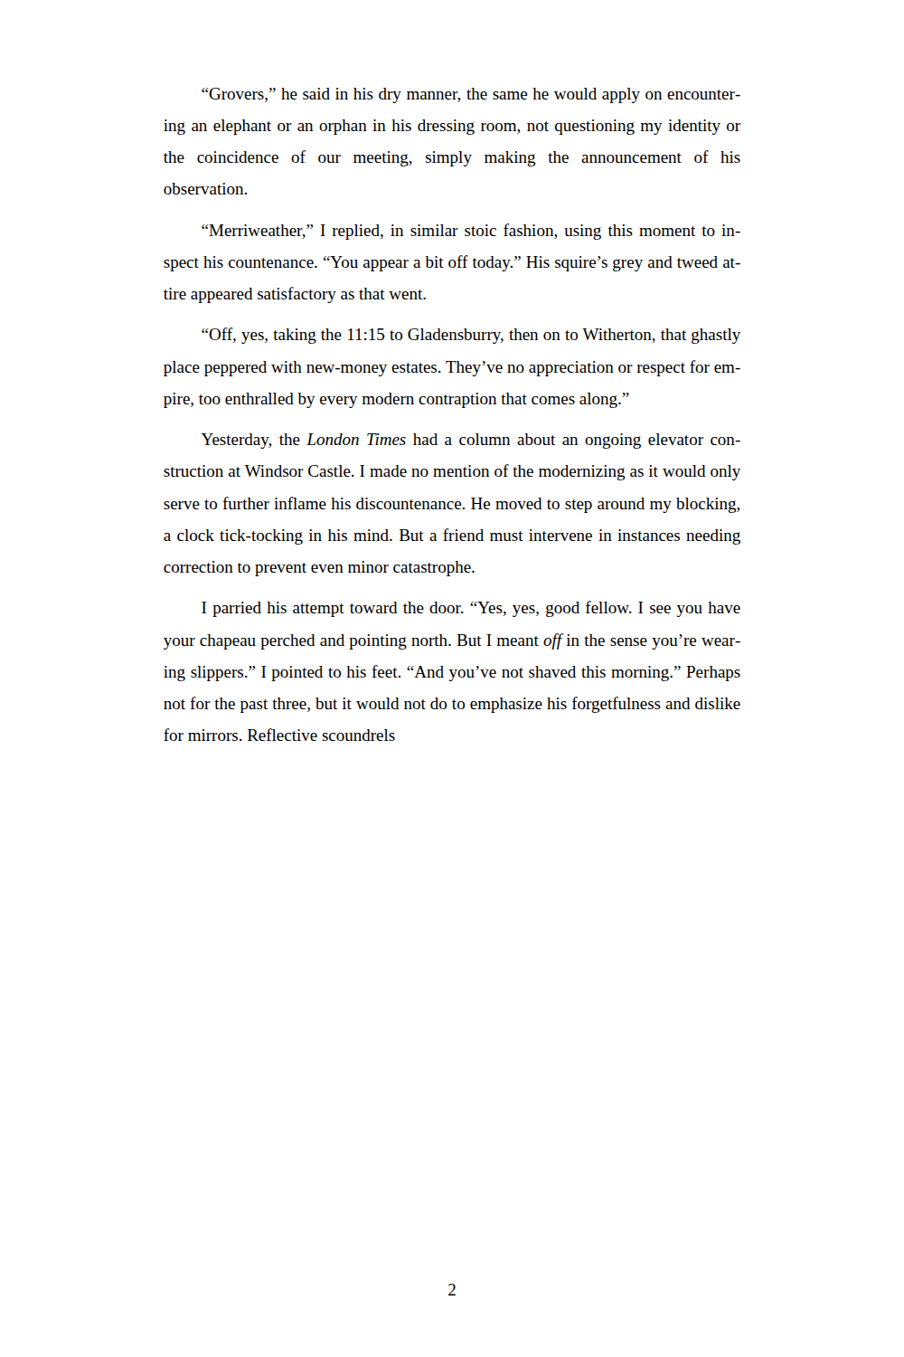“Grovers,” he said in his dry manner, the same he would apply on encountering an elephant or an orphan in his dressing room, not questioning my identity or the coincidence of our meeting, simply making the announcement of his observation.
“Merriweather,” I replied, in similar stoic fashion, using this moment to inspect his countenance. “You appear a bit off today.” His squire’s grey and tweed attire appeared satisfactory as that went.
“Off, yes, taking the 11:15 to Gladensburry, then on to Witherton, that ghastly place peppered with new-money estates. They’ve no appreciation or respect for empire, too enthralled by every modern contraption that comes along.”
Yesterday, the London Times had a column about an ongoing elevator construction at Windsor Castle. I made no mention of the modernizing as it would only serve to further inflame his discountenance. He moved to step around my blocking, a clock tick-tocking in his mind. But a friend must intervene in instances needing correction to prevent even minor catastrophe.
I parried his attempt toward the door. “Yes, yes, good fellow. I see you have your chapeau perched and pointing north. But I meant off in the sense you’re wearing slippers.” I pointed to his feet. “And you’ve not shaved this morning.” Perhaps not for the past three, but it would not do to emphasize his forgetfulness and dislike for mirrors. Reflective scoundrels
2